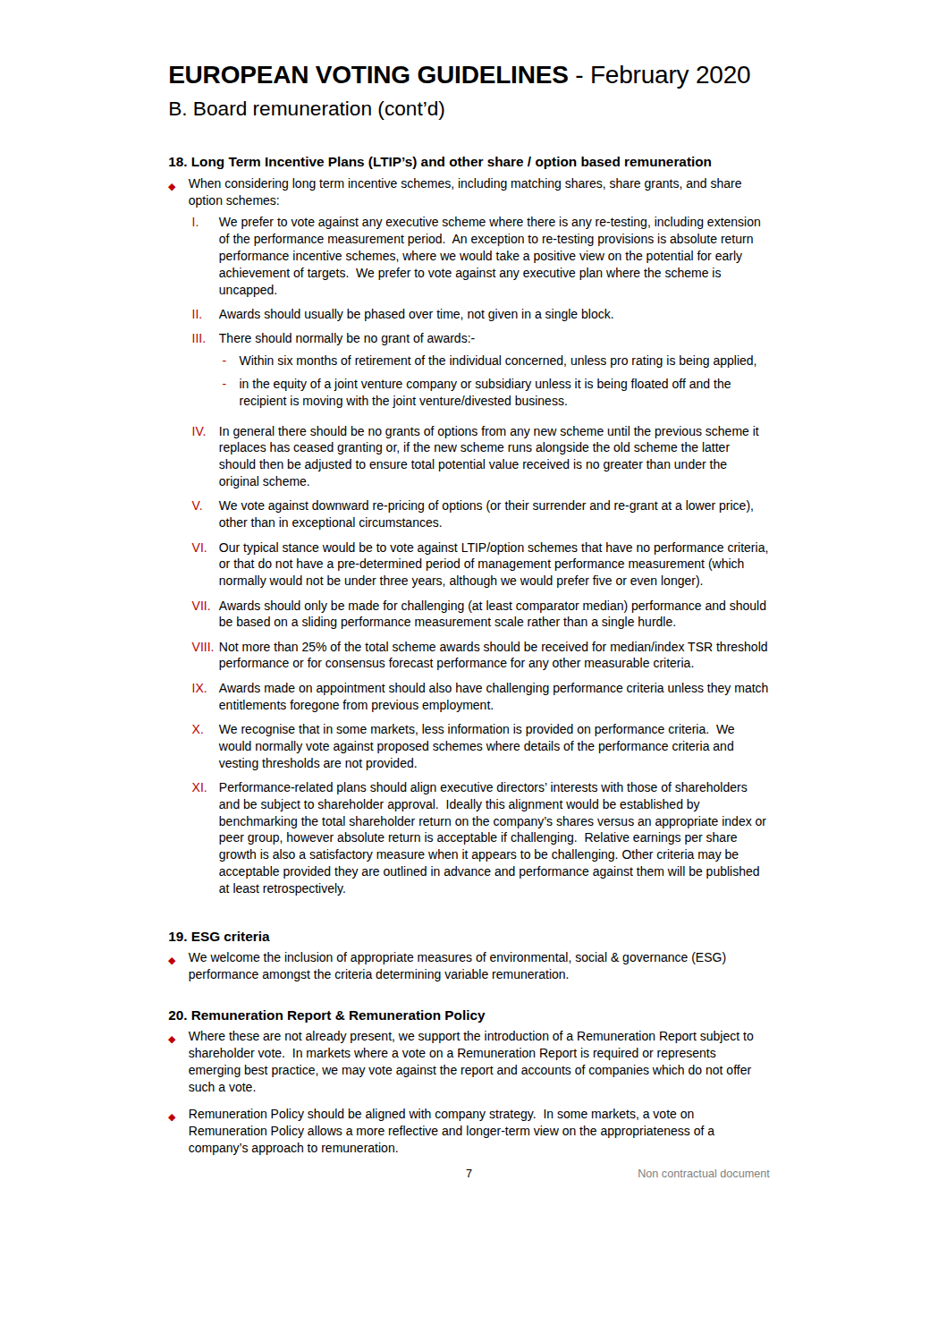EUROPEAN VOTING GUIDELINES - February 2020
B. Board remuneration (cont’d)
18. Long Term Incentive Plans (LTIP’s) and other share / option based remuneration
◆
When considering long term incentive schemes, including matching shares, share grants, and share option schemes:
We prefer to vote against any executive scheme where there is any re-testing, including extension of the performance measurement period. An exception to re-testing provisions is absolute return performance incentive schemes, where we would take a positive view on the potential for early achievement of targets. We prefer to vote against any executive plan where the scheme is uncapped.
Awards should usually be phased over time, not given in a single block.
There should normally be no grant of awards:-
Within six months of retirement of the individual concerned, unless pro rating is being applied,
in the equity of a joint venture company or subsidiary unless it is being floated off and the recipient is moving with the joint venture/divested business.
In general there should be no grants of options from any new scheme until the previous scheme it replaces has ceased granting or, if the new scheme runs alongside the old scheme the latter should then be adjusted to ensure total potential value received is no greater than under the original scheme.
We vote against downward re-pricing of options (or their surrender and re-grant at a lower price), other than in exceptional circumstances.
Our typical stance would be to vote against LTIP/option schemes that have no performance criteria, or that do not have a pre-determined period of management performance measurement (which normally would not be under three years, although we would prefer five or even longer).
Awards should only be made for challenging (at least comparator median) performance and should be based on a sliding performance measurement scale rather than a single hurdle.
Not more than 25% of the total scheme awards should be received for median/index TSR threshold performance or for consensus forecast performance for any other measurable criteria.
Awards made on appointment should also have challenging performance criteria unless they match entitlements foregone from previous employment.
We recognise that in some markets, less information is provided on performance criteria. We would normally vote against proposed schemes where details of the performance criteria and vesting thresholds are not provided.
Performance-related plans should align executive directors’ interests with those of shareholders and be subject to shareholder approval. Ideally this alignment would be established by benchmarking the total shareholder return on the company’s shares versus an appropriate index or peer group, however absolute return is acceptable if challenging. Relative earnings per share growth is also a satisfactory measure when it appears to be challenging. Other criteria may be acceptable provided they are outlined in advance and performance against them will be published at least retrospectively.
19. ESG criteria
◆
We welcome the inclusion of appropriate measures of environmental, social & governance (ESG) performance amongst the criteria determining variable remuneration.
20. Remuneration Report & Remuneration Policy
◆
Where these are not already present, we support the introduction of a Remuneration Report subject to shareholder vote. In markets where a vote on a Remuneration Report is required or represents emerging best practice, we may vote against the report and accounts of companies which do not offer such a vote.
◆
Remuneration Policy should be aligned with company strategy. In some markets, a vote on Remuneration Policy allows a more reflective and longer-term view on the appropriateness of a company’s approach to remuneration.
7 Non contractual document